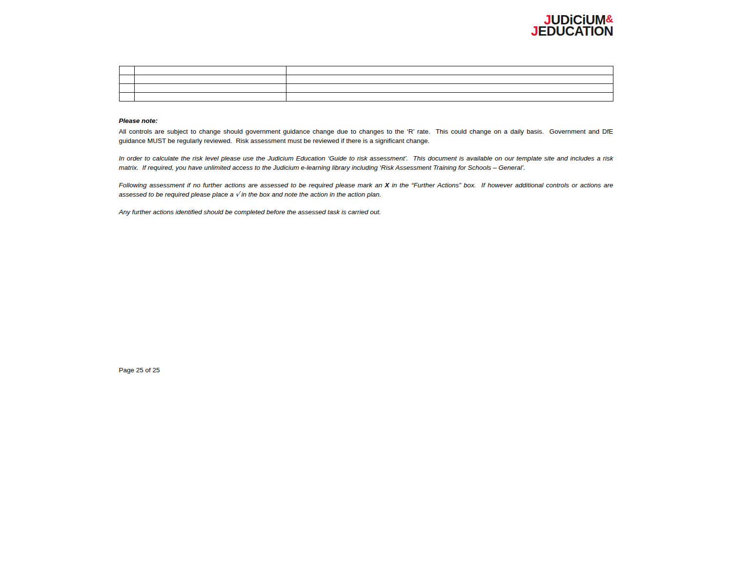JUDiCiUM&
JEDUCATION
Please note:
All controls are subject to change should government guidance change due to changes to the ‘R’ rate. This could change on a daily basis. Government and DfE guidance MUST be regularly reviewed. Risk assessment must be reviewed if there is a significant change.
In order to calculate the risk level please use the Judicium Education ‘Guide to risk assessment’. This document is available on our template site and includes a risk matrix. If required, you have unlimited access to the Judicium e-learning library including ‘Risk Assessment Training for Schools – General’.
Following assessment if no further actions are assessed to be required please mark an X in the “Further Actions” box. If however additional controls or actions are assessed to be required please place a √ in the box and note the action in the action plan.
Any further actions identified should be completed before the assessed task is carried out.
Page 25 of 25